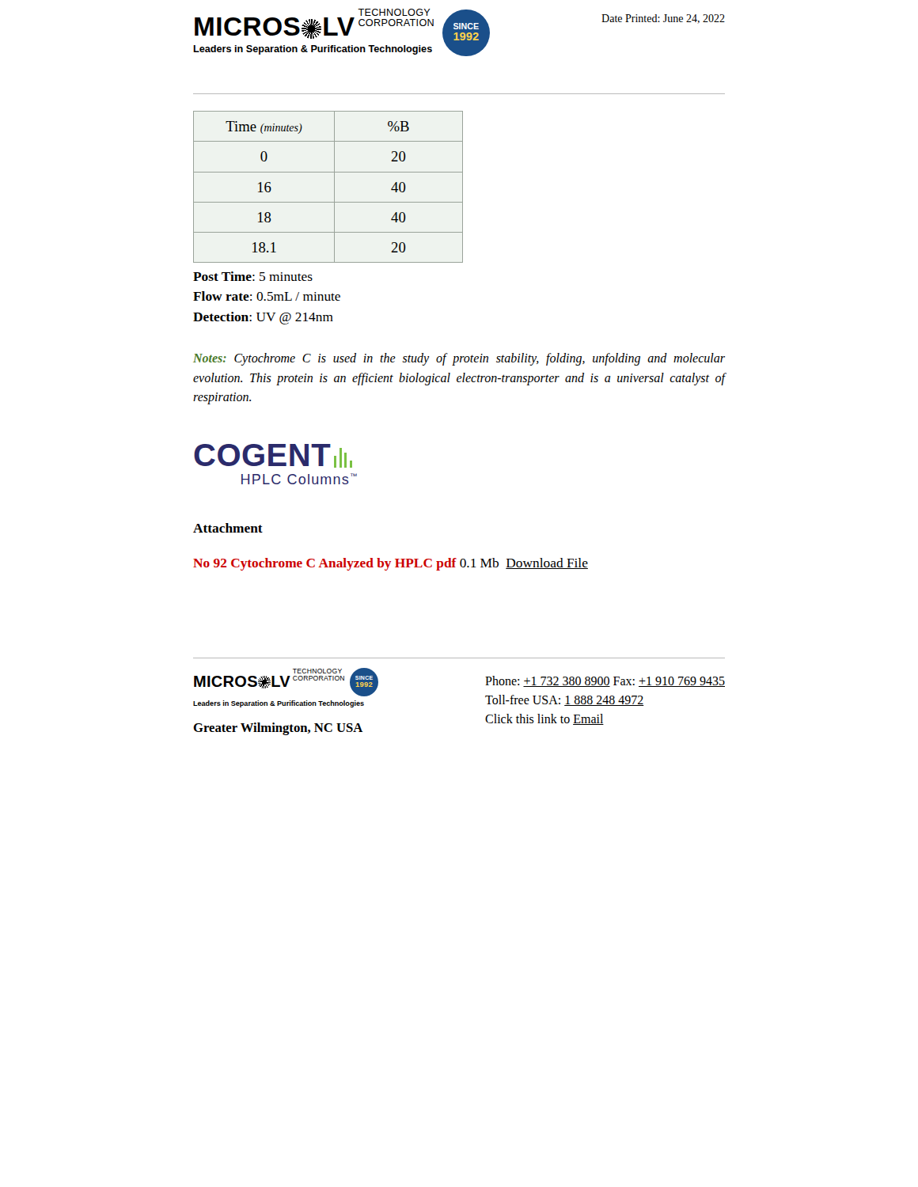Date Printed: June 24, 2022
MICRO S LV TECHNOLOGY
CORPORATION
Leaders in Separation & Purification Technologies
SINCE 1992
| Time (minutes) | %B |
| --- | --- |
| 0 | 20 |
| 16 | 40 |
| 18 | 40 |
| 18.1 | 20 |
Post Time: 5 minutes
Flow rate: 0.5mL / minute
Detection: UV @ 214nm
Notes: Cytochrome C is used in the study of protein stability, folding, unfolding and molecular evolution. This protein is an efficient biological electron-transporter and is a universal catalyst of respiration.
COGENT
HPLC Columns™
Attachment
No 92 Cytochrome C Analyzed by HPLC pdf 0.1 Mb Download File
MICRO S LV TECHNOLOGY
CORPORATION SINCE 1992
Leaders in Separation & Purification Technologies
Greater Wilmington, NC USA
Phone: +1 732 380 8900 Fax: +1 910 769 9435
Toll-free USA: 1 888 248 4972
Click this link to Email